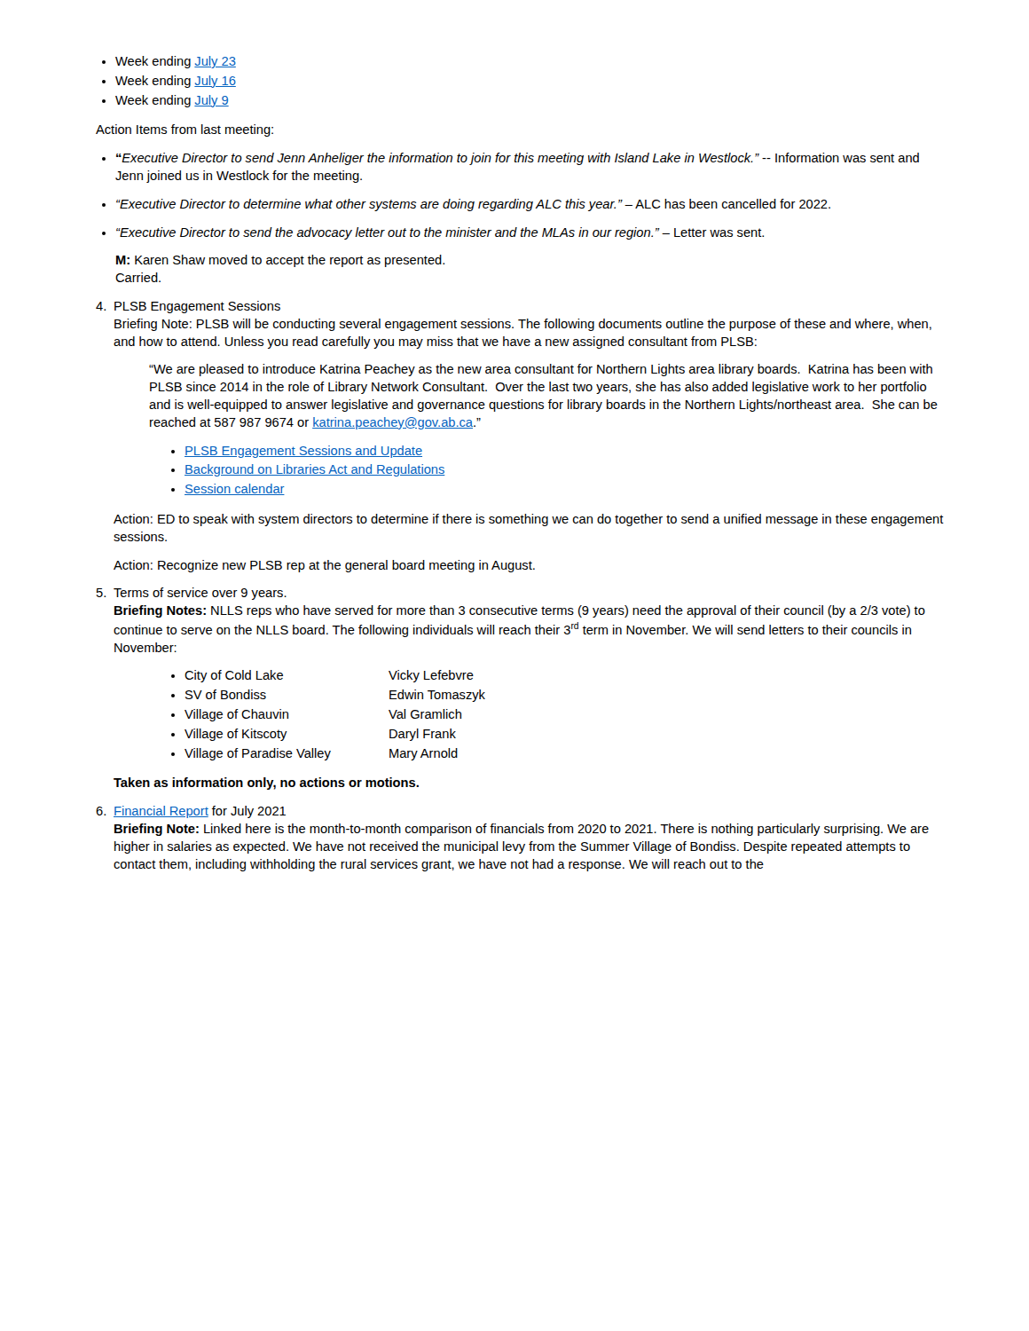Week ending July 23
Week ending July 16
Week ending July 9
Action Items from last meeting:
“Executive Director to send Jenn Anheliger the information to join for this meeting with Island Lake in Westlock.” -- Information was sent and Jenn joined us in Westlock for the meeting.
“Executive Director to determine what other systems are doing regarding ALC this year.” – ALC has been cancelled for 2022.
“Executive Director to send the advocacy letter out to the minister and the MLAs in our region.” – Letter was sent.
M: Karen Shaw moved to accept the report as presented.
Carried.
4.
PLSB Engagement Sessions
Briefing Note: PLSB will be conducting several engagement sessions. The following documents outline the purpose of these and where, when, and how to attend. Unless you read carefully you may miss that we have a new assigned consultant from PLSB:
“We are pleased to introduce Katrina Peachey as the new area consultant for Northern Lights area library boards. Katrina has been with PLSB since 2014 in the role of Library Network Consultant. Over the last two years, she has also added legislative work to her portfolio and is well-equipped to answer legislative and governance questions for library boards in the Northern Lights/northeast area. She can be reached at 587 987 9674 or katrina.peachey@gov.ab.ca.”
PLSB Engagement Sessions and Update
Background on Libraries Act and Regulations
Session calendar
Action: ED to speak with system directors to determine if there is something we can do together to send a unified message in these engagement sessions.
Action: Recognize new PLSB rep at the general board meeting in August.
5.
Terms of service over 9 years.
Briefing Notes: NLLS reps who have served for more than 3 consecutive terms (9 years) need the approval of their council (by a 2/3 vote) to continue to serve on the NLLS board. The following individuals will reach their 3rd term in November. We will send letters to their councils in November:
City of Cold Lake Vicky Lefebvre
SV of Bondiss Edwin Tomaszyk
Village of Chauvin Val Gramlich
Village of Kitscoty Daryl Frank
Village of Paradise Valley Mary Arnold
Taken as information only, no actions or motions.
6.
Financial Report for July 2021
Briefing Note: Linked here is the month-to-month comparison of financials from 2020 to 2021. There is nothing particularly surprising. We are higher in salaries as expected. We have not received the municipal levy from the Summer Village of Bondiss. Despite repeated attempts to contact them, including withholding the rural services grant, we have not had a response. We will reach out to the